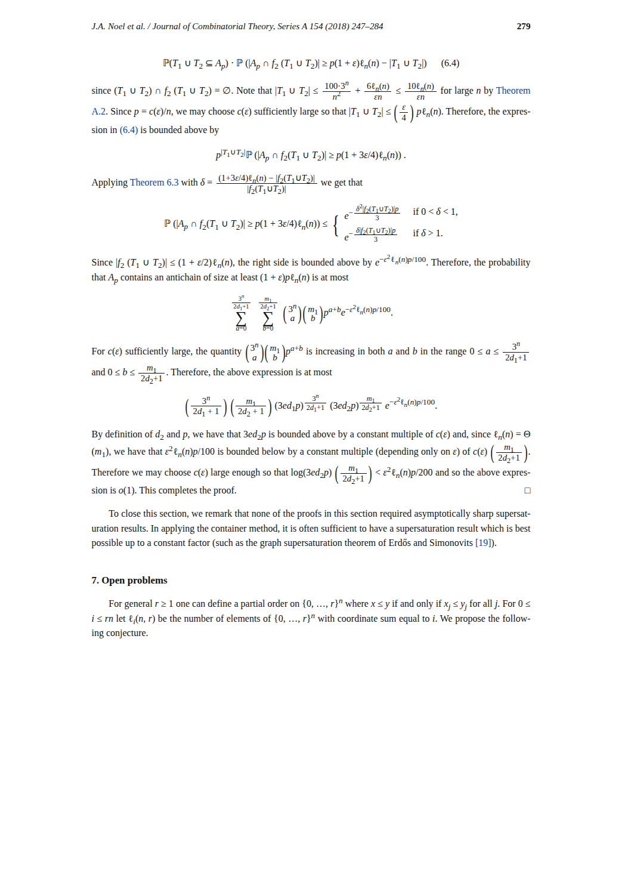J.A. Noel et al. / Journal of Combinatorial Theory, Series A 154 (2018) 247–284 279
ℙ(T1 ∪ T2 ⊆ Ap) · ℙ (|Ap ∩ f2 (T1 ∪ T2)| ≥ p(1 + ε)ℓn(n) − |T1 ∪ T2|) (6.4)
since (T1 ∪ T2) ∩ f2 (T1 ∪ T2) = ∅. Note that |T1 ∪ T2| ≤ 100·3n n2 + 6ℓn(n) εn ≤ 10ℓn(n) εn for large n by Theorem A.2. Since p = c(ε)/n, we may choose c(ε) sufficiently large so that |T1 ∪ T2| ≤ (ε 4) pℓn(n). Therefore, the expression in (6.4) is bounded above by
p|T1∪T2|ℙ (|Ap ∩ f2(T1 ∪ T2)| ≥ p(1 + 3ε/4)ℓn(n)) .
Applying Theorem 6.3 with δ = (1+3ε/4)ℓn(n) − |f2(T1∪T2)||f2(T1∪T2)| we get that
ℙ (|Ap ∩ f2(T1 ∪ T2)| ≥ p(1 + 3ε/4)ℓn(n)) ≤ { e−δ2|f2(T1∪T2)|p 3 if 0 < δ < 1, e−δ|f2(T1∪T2)|p 3 if δ > 1.
Since |f2 (T1 ∪ T2)| ≤ (1 + ε/2)ℓn(n), the right side is bounded above by e−ε2ℓn(n)p/100. Therefore, the probability that Ap contains an antichain of size at least (1 + ε)pℓn(n) is at most
3n 2d1+1∑a=0 m12d2+1∑b=0 (3n a)(m1 b) pa+be−ε2ℓn(n)p/100.
For c(ε) sufficiently large, the quantity (3n a)(m1 b) pa+b is increasing in both a and b in the range 0 ≤ a ≤ 3n 2d1+1 and 0 ≤ b ≤ m12d2+1. Therefore, the above expression is at most
(3n 2d1 + 1) (m12d2 + 1) (3ed1p)3n 2d1+1 (3ed2p)m12d2+1 e−ε2ℓn(n)p/100.
By definition of d2 and p, we have that 3ed2p is bounded above by a constant multiple of c(ε) and, since ℓn(n) = Θ (m1), we have that ε2ℓn(n)p/100 is bounded below by a constant multiple (depending only on ε) of c(ε) (m12d2+1). Therefore we may choose c(ε) large enough so that log(3ed2p) (m12d2+1) < ε2ℓn(n)p/200 and so the above expression is o(1). This completes the proof. □
To close this section, we remark that none of the proofs in this section required asymptotically sharp supersaturation results. In applying the container method, it is often sufficient to have a supersaturation result which is best possible up to a constant factor (such as the graph supersaturation theorem of Erdős and Simonovits [19]).
7. Open problems
For general r ≥ 1 one can define a partial order on {0, …, r}n where x ≤ y if and only if xj ≤ yj for all j. For 0 ≤ i ≤ rn let ℓi(n, r) be the number of elements of {0, …, r}n with coordinate sum equal to i. We propose the following conjecture.